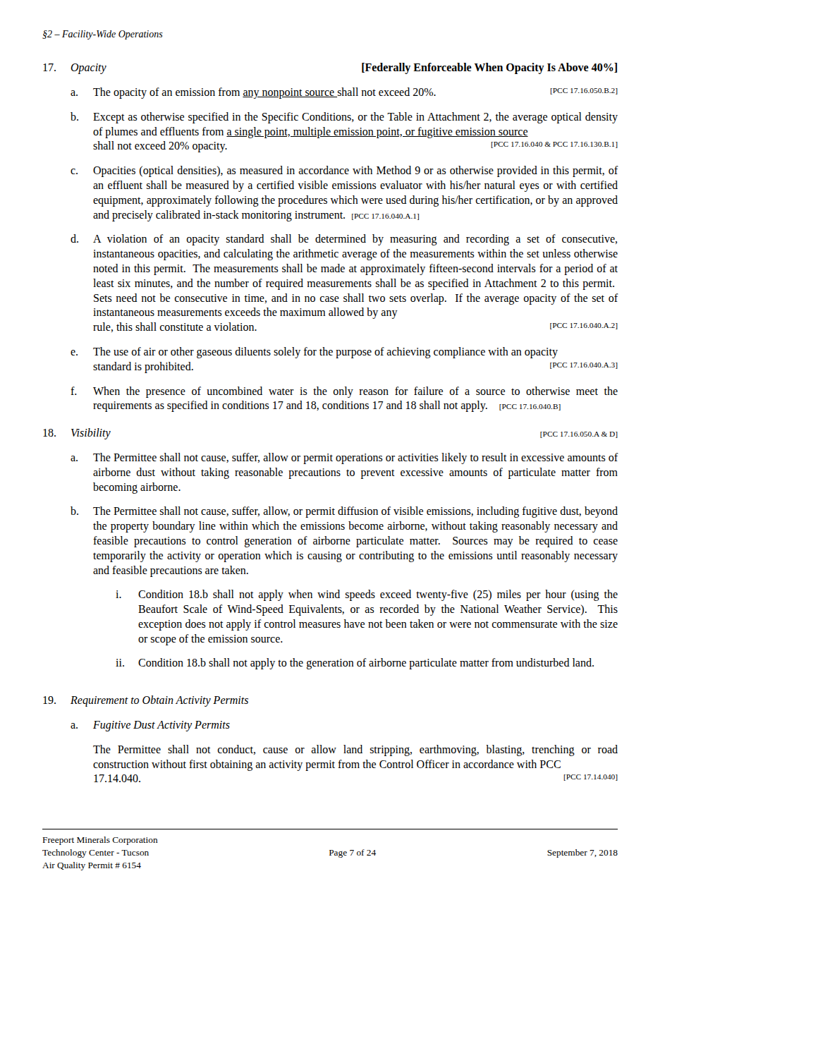§2 – Facility-Wide Operations
17. Opacity [Federally Enforceable When Opacity Is Above 40%]
a. The opacity of an emission from any nonpoint source shall not exceed 20%. [PCC 17.16.050.B.2]
b. Except as otherwise specified in the Specific Conditions, or the Table in Attachment 2, the average optical density of plumes and effluents from a single point, multiple emission point, or fugitive emission source shall not exceed 20% opacity. [PCC 17.16.040 & PCC 17.16.130.B.1]
c. Opacities (optical densities), as measured in accordance with Method 9 or as otherwise provided in this permit, of an effluent shall be measured by a certified visible emissions evaluator with his/her natural eyes or with certified equipment, approximately following the procedures which were used during his/her certification, or by an approved and precisely calibrated in-stack monitoring instrument. [PCC 17.16.040.A.1]
d. A violation of an opacity standard shall be determined by measuring and recording a set of consecutive, instantaneous opacities, and calculating the arithmetic average of the measurements within the set unless otherwise noted in this permit. The measurements shall be made at approximately fifteen-second intervals for a period of at least six minutes, and the number of required measurements shall be as specified in Attachment 2 to this permit. Sets need not be consecutive in time, and in no case shall two sets overlap. If the average opacity of the set of instantaneous measurements exceeds the maximum allowed by any rule, this shall constitute a violation. [PCC 17.16.040.A.2]
e. The use of air or other gaseous diluents solely for the purpose of achieving compliance with an opacity standard is prohibited. [PCC 17.16.040.A.3]
f. When the presence of uncombined water is the only reason for failure of a source to otherwise meet the requirements as specified in conditions 17 and 18, conditions 17 and 18 shall not apply. [PCC 17.16.040.B]
18. Visibility [PCC 17.16.050.A & D]
a. The Permittee shall not cause, suffer, allow or permit operations or activities likely to result in excessive amounts of airborne dust without taking reasonable precautions to prevent excessive amounts of particulate matter from becoming airborne.
b. The Permittee shall not cause, suffer, allow, or permit diffusion of visible emissions, including fugitive dust, beyond the property boundary line within which the emissions become airborne, without taking reasonably necessary and feasible precautions to control generation of airborne particulate matter. Sources may be required to cease temporarily the activity or operation which is causing or contributing to the emissions until reasonably necessary and feasible precautions are taken.
i. Condition 18.b shall not apply when wind speeds exceed twenty-five (25) miles per hour (using the Beaufort Scale of Wind-Speed Equivalents, or as recorded by the National Weather Service). This exception does not apply if control measures have not been taken or were not commensurate with the size or scope of the emission source.
ii. Condition 18.b shall not apply to the generation of airborne particulate matter from undisturbed land.
19. Requirement to Obtain Activity Permits
a. Fugitive Dust Activity Permits
The Permittee shall not conduct, cause or allow land stripping, earthmoving, blasting, trenching or road construction without first obtaining an activity permit from the Control Officer in accordance with PCC 17.14.040. [PCC 17.14.040]
Freeport Minerals Corporation
Technology Center - Tucson
Air Quality Permit # 6154
Page 7 of 24
September 7, 2018